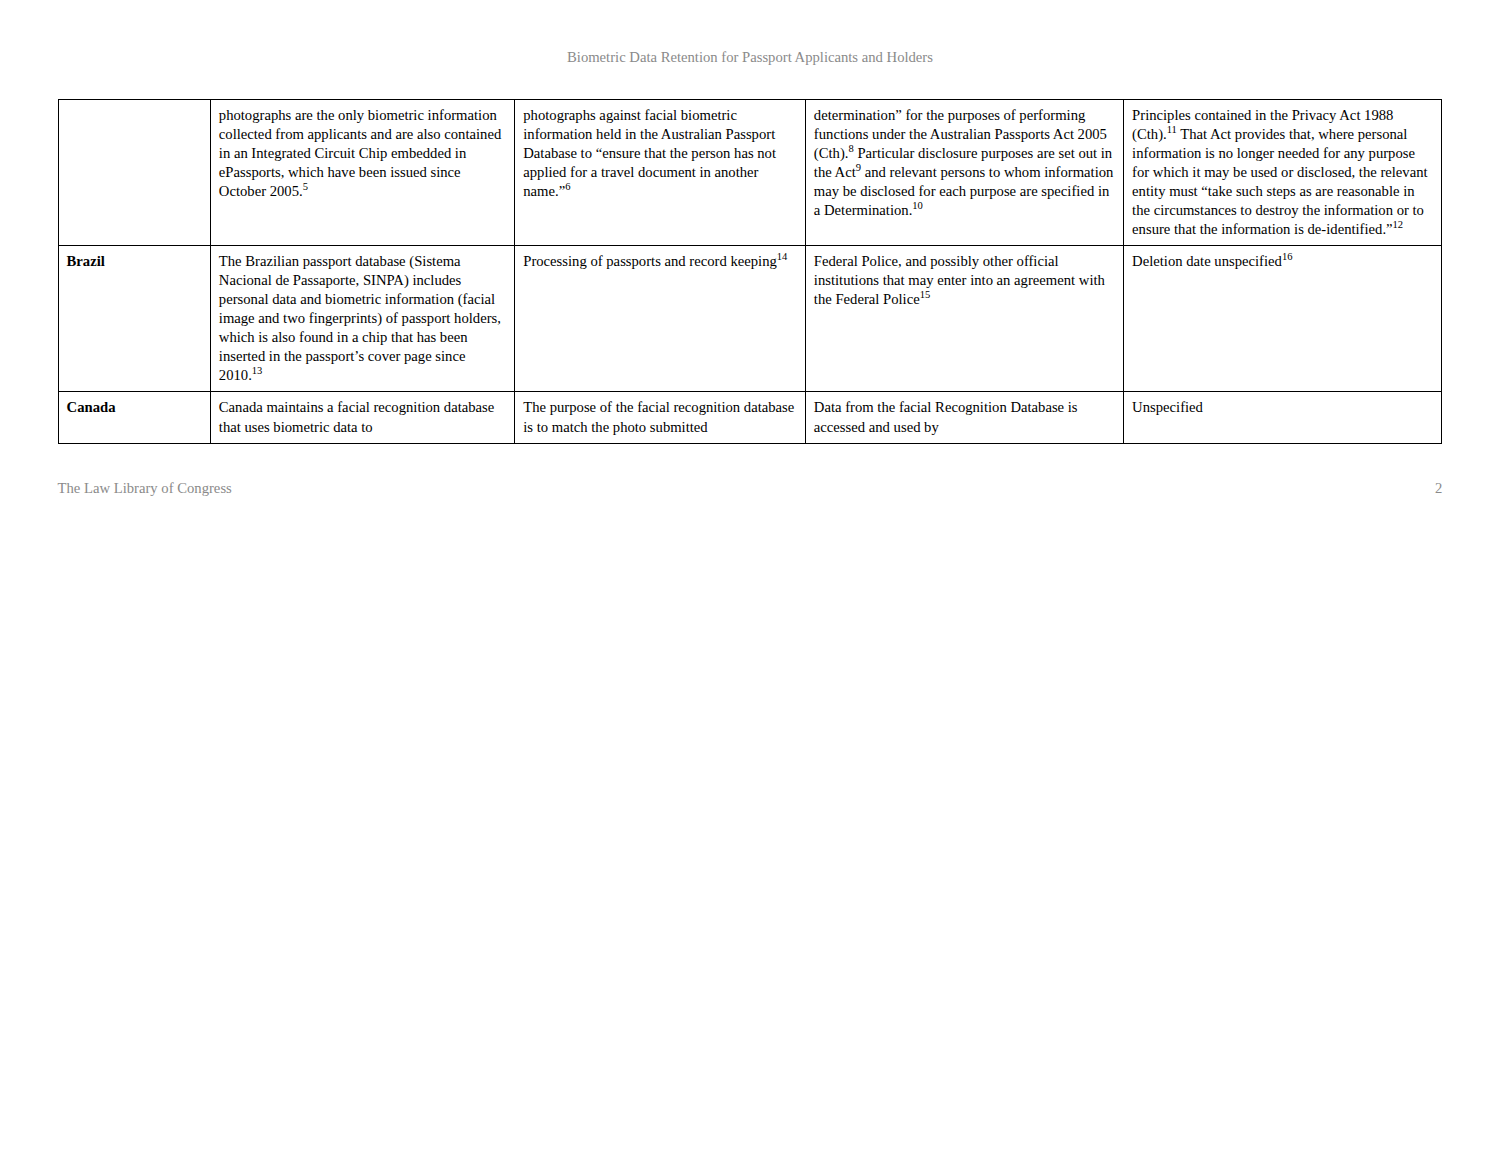Biometric Data Retention for Passport Applicants and Holders
| | photographs are the only biometric information collected from applicants and are also contained in an Integrated Circuit Chip embedded in ePassports, which have been issued since October 2005. 5 | photographs against facial biometric information held in the Australian Passport Database to “ensure that the person has not applied for a travel document in another name.” 6 | determination” for the purposes of performing functions under the Australian Passports Act 2005 (Cth). 8 Particular disclosure purposes are set out in the Act 9 and relevant persons to whom information may be disclosed for each purpose are specified in a Determination. 10 | Principles contained in the Privacy Act 1988 (Cth). 11 That Act provides that, where personal information is no longer needed for any purpose for which it may be used or disclosed, the relevant entity must “take such steps as are reasonable in the circumstances to destroy the information or to ensure that the information is de‑identified.” 12 |
| Brazil | The Brazilian passport database (Sistema Nacional de Passaporte, SINPA) includes personal data and biometric information (facial image and two fingerprints) of passport holders, which is also found in a chip that has been inserted in the passport’s cover page since 2010. 13 | Processing of passports and record keeping 14 | Federal Police, and possibly other official institutions that may enter into an agreement with the Federal Police 15 | Deletion date unspecified 16 |
| Canada | Canada maintains a facial recognition database that uses biometric data to | The purpose of the facial recognition database is to match the photo submitted | Data from the facial Recognition Database is accessed and used by | Unspecified |
The Law Library of Congress 2